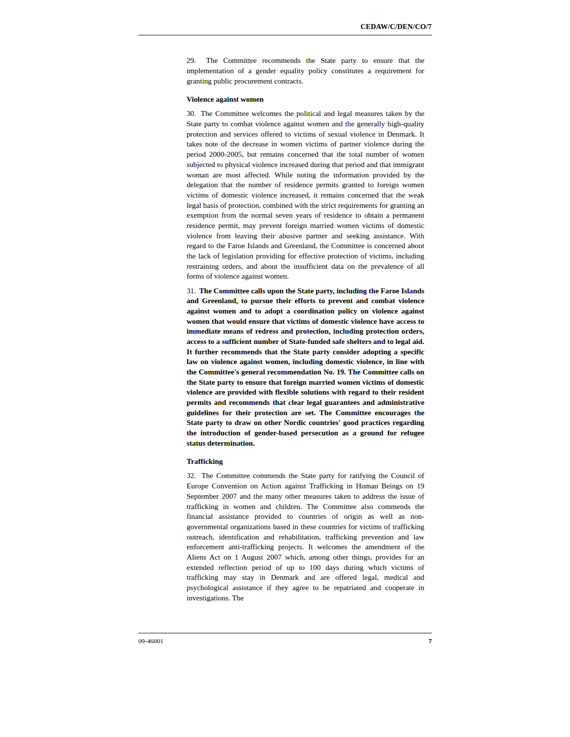CEDAW/C/DEN/CO/7
29. The Committee recommends the State party to ensure that the implementation of a gender equality policy constitutes a requirement for granting public procurement contracts.
Violence against women
30. The Committee welcomes the political and legal measures taken by the State party to combat violence against women and the generally high-quality protection and services offered to victims of sexual violence in Denmark. It takes note of the decrease in women victims of partner violence during the period 2000-2005, but remains concerned that the total number of women subjected to physical violence increased during that period and that immigrant woman are most affected. While noting the information provided by the delegation that the number of residence permits granted to foreign women victims of domestic violence increased, it remains concerned that the weak legal basis of protection, combined with the strict requirements for granting an exemption from the normal seven years of residence to obtain a permanent residence permit, may prevent foreign married women victims of domestic violence from leaving their abusive partner and seeking assistance. With regard to the Faroe Islands and Greenland, the Committee is concerned about the lack of legislation providing for effective protection of victims, including restraining orders, and about the insufficient data on the prevalence of all forms of violence against women.
31. The Committee calls upon the State party, including the Faroe Islands and Greenland, to pursue their efforts to prevent and combat violence against women and to adopt a coordination policy on violence against women that would ensure that victims of domestic violence have access to immediate means of redress and protection, including protection orders, access to a sufficient number of State-funded safe shelters and to legal aid. It further recommends that the State party consider adopting a specific law on violence against women, including domestic violence, in line with the Committee's general recommendation No. 19. The Committee calls on the State party to ensure that foreign married women victims of domestic violence are provided with flexible solutions with regard to their resident permits and recommends that clear legal guarantees and administrative guidelines for their protection are set. The Committee encourages the State party to draw on other Nordic countries' good practices regarding the introduction of gender-based persecution as a ground for refugee status determination.
Trafficking
32. The Committee commends the State party for ratifying the Council of Europe Convention on Action against Trafficking in Human Beings on 19 September 2007 and the many other measures taken to address the issue of trafficking in women and children. The Committee also commends the financial assistance provided to countries of origin as well as non-governmental organizations based in these countries for victims of trafficking outreach, identification and rehabilitation, trafficking prevention and law enforcement anti-trafficking projects. It welcomes the amendment of the Aliens Act on 1 August 2007 which, among other things, provides for an extended reflection period of up to 100 days during which victims of trafficking may stay in Denmark and are offered legal, medical and psychological assistance if they agree to be repatriated and cooperate in investigations. The
09-46001
7